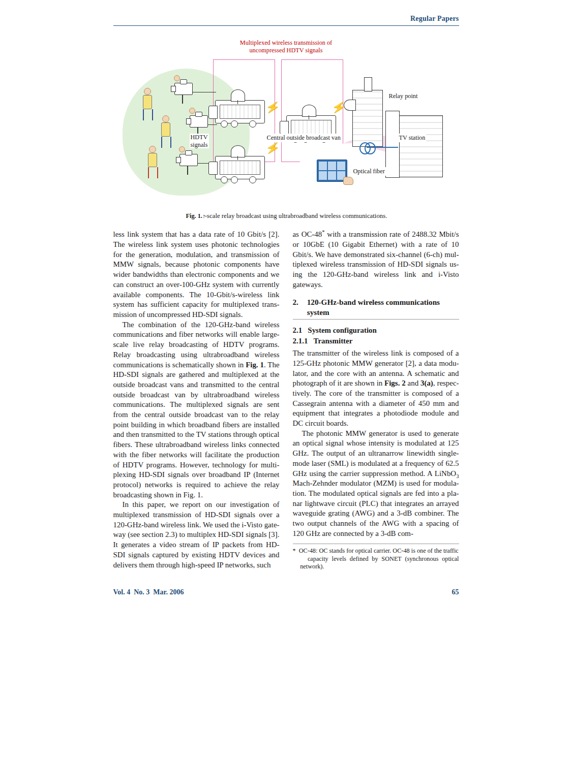Regular Papers
Multiplexed wireless transmission of
uncompressed HDTV signals
⚡
⚡
⚡
HDTV
signals
Central outside broadcast van
Relay point
TV station
Optical fiber
Fig. 1. Large-scale relay broadcast using ultrabroadband wireless communications.
less link system that has a data rate of 10 Gbit/s [2]. The wireless link system uses photonic technologies for the generation, modulation, and transmission of MMW signals, because photonic components have wider bandwidths than electronic components and we can construct an over-100-GHz system with currently available components. The 10-Gbit/s-wireless link system has sufficient capacity for multiplexed transmission of uncompressed HD-SDI signals.
The combination of the 120-GHz-band wireless communications and fiber networks will enable large-scale live relay broadcasting of HDTV programs. Relay broadcasting using ultrabroadband wireless communications is schematically shown in Fig. 1. The HD-SDI signals are gathered and multiplexed at the outside broadcast vans and transmitted to the central outside broadcast van by ultrabroadband wireless communications. The multiplexed signals are sent from the central outside broadcast van to the relay point building in which broadband fibers are installed and then transmitted to the TV stations through optical fibers. These ultrabroadband wireless links connected with the fiber networks will facilitate the production of HDTV programs. However, technology for multiplexing HD-SDI signals over broadband IP (Internet protocol) networks is required to achieve the relay broadcasting shown in Fig. 1.
In this paper, we report on our investigation of multiplexed transmission of HD-SDI signals over a 120-GHz-band wireless link. We used the i-Visto gateway (see section 2.3) to multiplex HD-SDI signals [3]. It generates a video stream of IP packets from HD-SDI signals captured by existing HDTV devices and delivers them through high-speed IP networks, such
as OC-48* with a transmission rate of 2488.32 Mbit/s or 10GbE (10 Gigabit Ethernet) with a rate of 10 Gbit/s. We have demonstrated six-channel (6-ch) multiplexed wireless transmission of HD-SDI signals using the 120-GHz-band wireless link and i-Visto gateways.
2. 120-GHz-band wireless communications system
2.1 System configuration
2.1.1 Transmitter
The transmitter of the wireless link is composed of a 125-GHz photonic MMW generator [2], a data modulator, and the core with an antenna. A schematic and photograph of it are shown in Figs. 2 and 3(a), respectively. The core of the transmitter is composed of a Cassegrain antenna with a diameter of 450 mm and equipment that integrates a photodiode module and DC circuit boards.
The photonic MMW generator is used to generate an optical signal whose intensity is modulated at 125 GHz. The output of an ultranarrow linewidth single-mode laser (SML) is modulated at a frequency of 62.5 GHz using the carrier suppression method. A LiNbO3 Mach-Zehnder modulator (MZM) is used for modulation. The modulated optical signals are fed into a planar lightwave circuit (PLC) that integrates an arrayed waveguide grating (AWG) and a 3-dB combiner. The two output channels of the AWG with a spacing of 120 GHz are connected by a 3-dB com-
*OC-48: OC stands for optical carrier. OC-48 is one of the traffic
capacity levels defined by SONET (synchronous optical network).
Vol. 4 No. 3 Mar. 2006
65